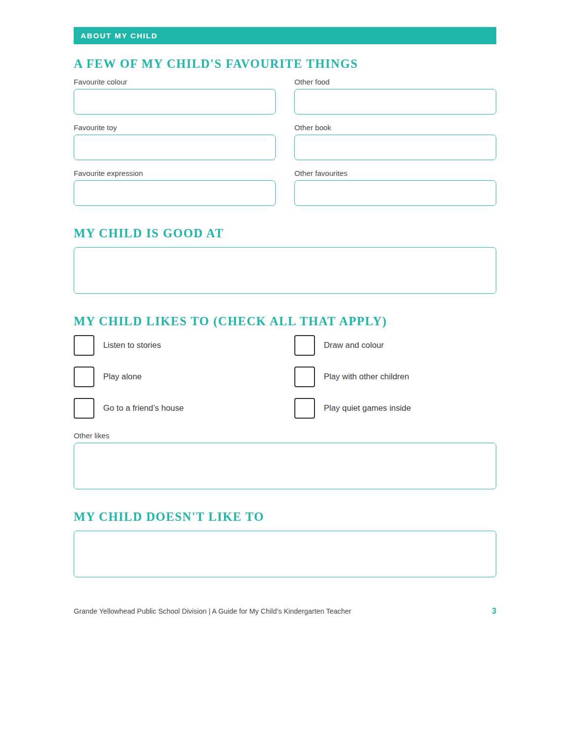ABOUT MY CHILD
A Few of My Child's Favourite Things
Favourite colour
Other food
Favourite toy
Other book
Favourite expression
Other favourites
My Child is Good At
My Child Likes To (Check All That Apply)
Listen to stories
Draw and colour
Play alone
Play with other children
Go to a friend’s house
Play quiet games inside
Other likes
My Child Doesn't Like To
Grande Yellowhead Public School Division | A Guide for My Child’s Kindergarten Teacher 3